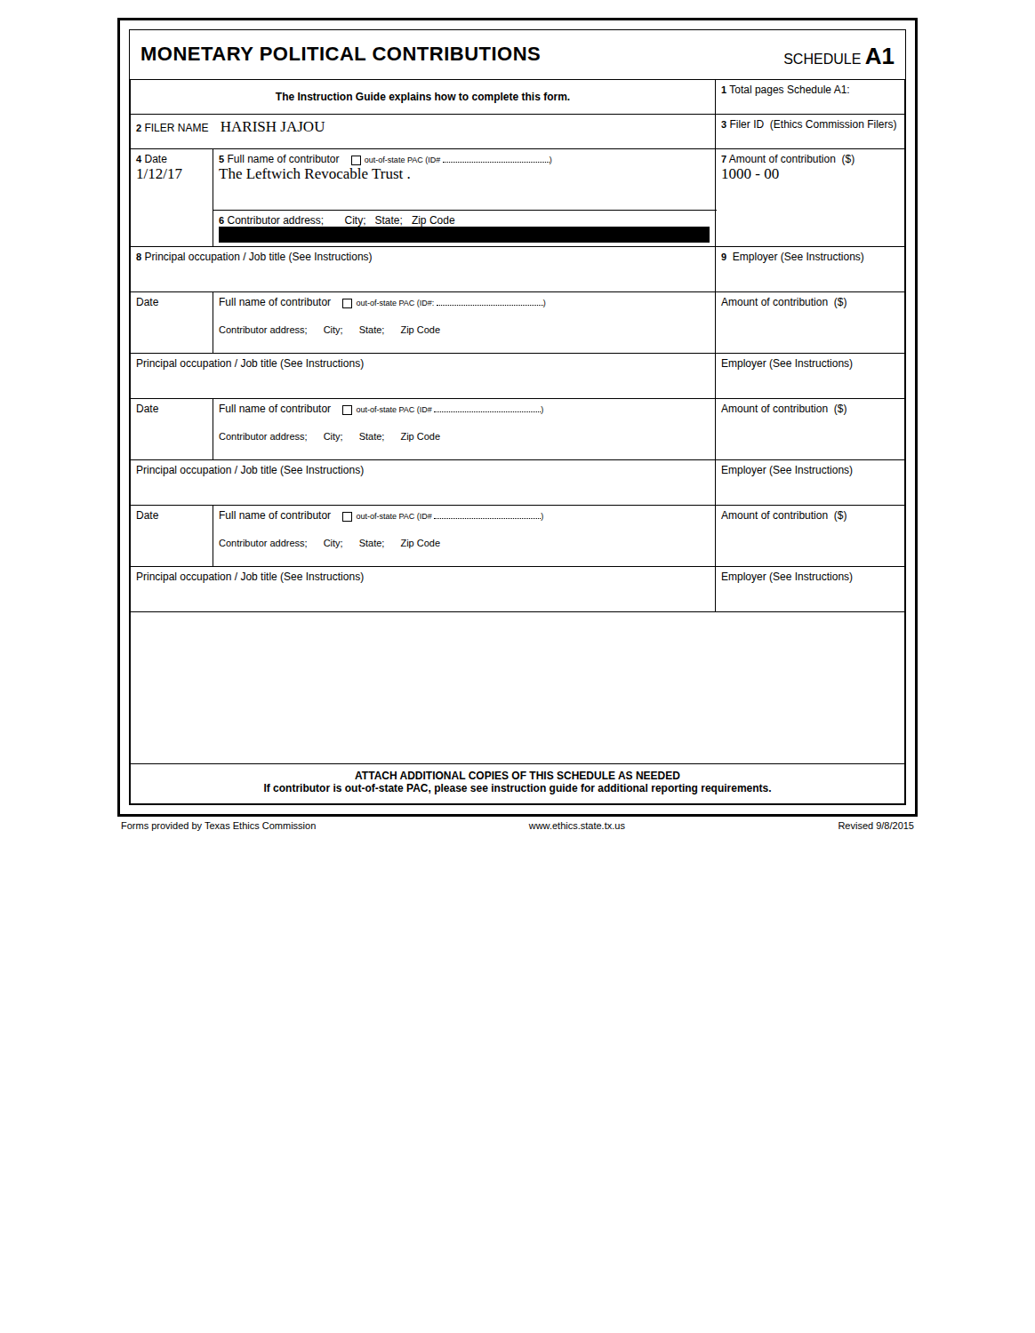MONETARY POLITICAL CONTRIBUTIONS
SCHEDULE A1
| The Instruction Guide explains how to complete this form. | 1 Total pages Schedule A1: |
| 2 FILER NAME HARISH JAJOU | 3 Filer ID (Ethics Commission Filers) |
| 4 Date 1/12/17 | 5 Full name of contributor out-of-state PAC (ID# ) The Leftwich Revocable Trust . | 7 Amount of contribution ($) 1000 - 00 |
| 6 Contributor address; City; State; Zip Code |
| 8 Principal occupation / Job title (See Instructions) | 9 Employer (See Instructions) |
| Date | Full name of contributor out-of-state PAC (ID#: ) Contributor address; City; State; Zip Code | Amount of contribution ($) |
| Principal occupation / Job title (See Instructions) | Employer (See Instructions) |
| Date | Full name of contributor out-of-state PAC (ID# ) Contributor address; City; State; Zip Code | Amount of contribution ($) |
| Principal occupation / Job title (See Instructions) | Employer (See Instructions) |
| Date | Full name of contributor out-of-state PAC (ID# ) Contributor address; City; State; Zip Code | Amount of contribution ($) |
| Principal occupation / Job title (See Instructions) | Employer (See Instructions) |
ATTACH ADDITIONAL COPIES OF THIS SCHEDULE AS NEEDED
If contributor is out-of-state PAC, please see instruction guide for additional reporting requirements.
Forms provided by Texas Ethics Commission
www.ethics.state.tx.us
Revised 9/8/2015